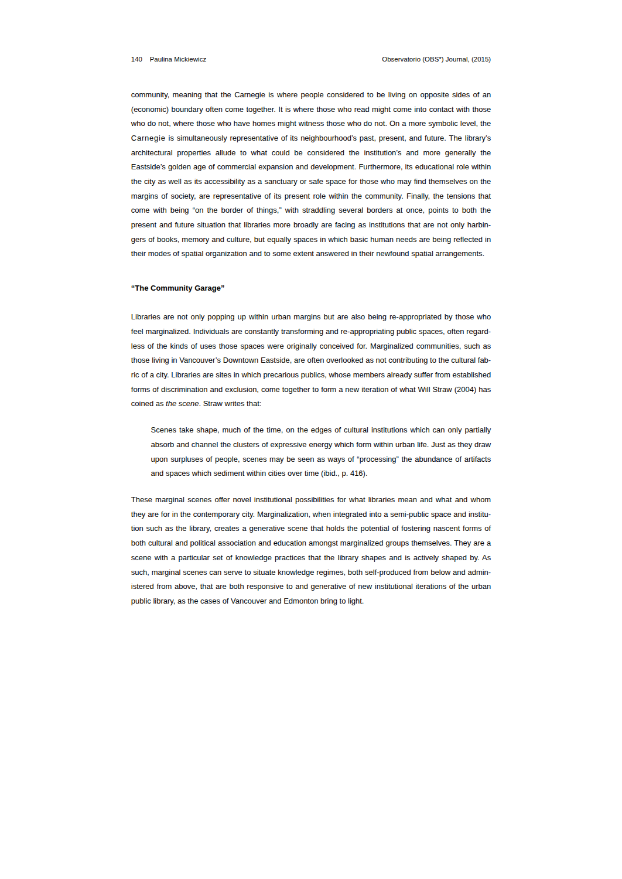140 Paulina Mickiewicz
Observatorio (OBS*) Journal, (2015)
community, meaning that the Carnegie is where people considered to be living on opposite sides of an (economic) boundary often come together. It is where those who read might come into contact with those who do not, where those who have homes might witness those who do not. On a more symbolic level, the Carnegie is simultaneously representative of its neighbourhood’s past, present, and future. The library’s architectural properties allude to what could be considered the institution’s and more generally the Eastside’s golden age of commercial expansion and development. Furthermore, its educational role within the city as well as its accessibility as a sanctuary or safe space for those who may find themselves on the margins of society, are representative of its present role within the community. Finally, the tensions that come with being “on the border of things,” with straddling several borders at once, points to both the present and future situation that libraries more broadly are facing as institutions that are not only harbingers of books, memory and culture, but equally spaces in which basic human needs are being reflected in their modes of spatial organization and to some extent answered in their newfound spatial arrangements.
“The Community Garage”
Libraries are not only popping up within urban margins but are also being re-appropriated by those who feel marginalized. Individuals are constantly transforming and re-appropriating public spaces, often regardless of the kinds of uses those spaces were originally conceived for. Marginalized communities, such as those living in Vancouver’s Downtown Eastside, are often overlooked as not contributing to the cultural fabric of a city. Libraries are sites in which precarious publics, whose members already suffer from established forms of discrimination and exclusion, come together to form a new iteration of what Will Straw (2004) has coined as the scene. Straw writes that:
Scenes take shape, much of the time, on the edges of cultural institutions which can only partially absorb and channel the clusters of expressive energy which form within urban life. Just as they draw upon surpluses of people, scenes may be seen as ways of “processing” the abundance of artifacts and spaces which sediment within cities over time (ibid., p. 416).
These marginal scenes offer novel institutional possibilities for what libraries mean and what and whom they are for in the contemporary city. Marginalization, when integrated into a semi-public space and institution such as the library, creates a generative scene that holds the potential of fostering nascent forms of both cultural and political association and education amongst marginalized groups themselves. They are a scene with a particular set of knowledge practices that the library shapes and is actively shaped by. As such, marginal scenes can serve to situate knowledge regimes, both self-produced from below and administered from above, that are both responsive to and generative of new institutional iterations of the urban public library, as the cases of Vancouver and Edmonton bring to light.